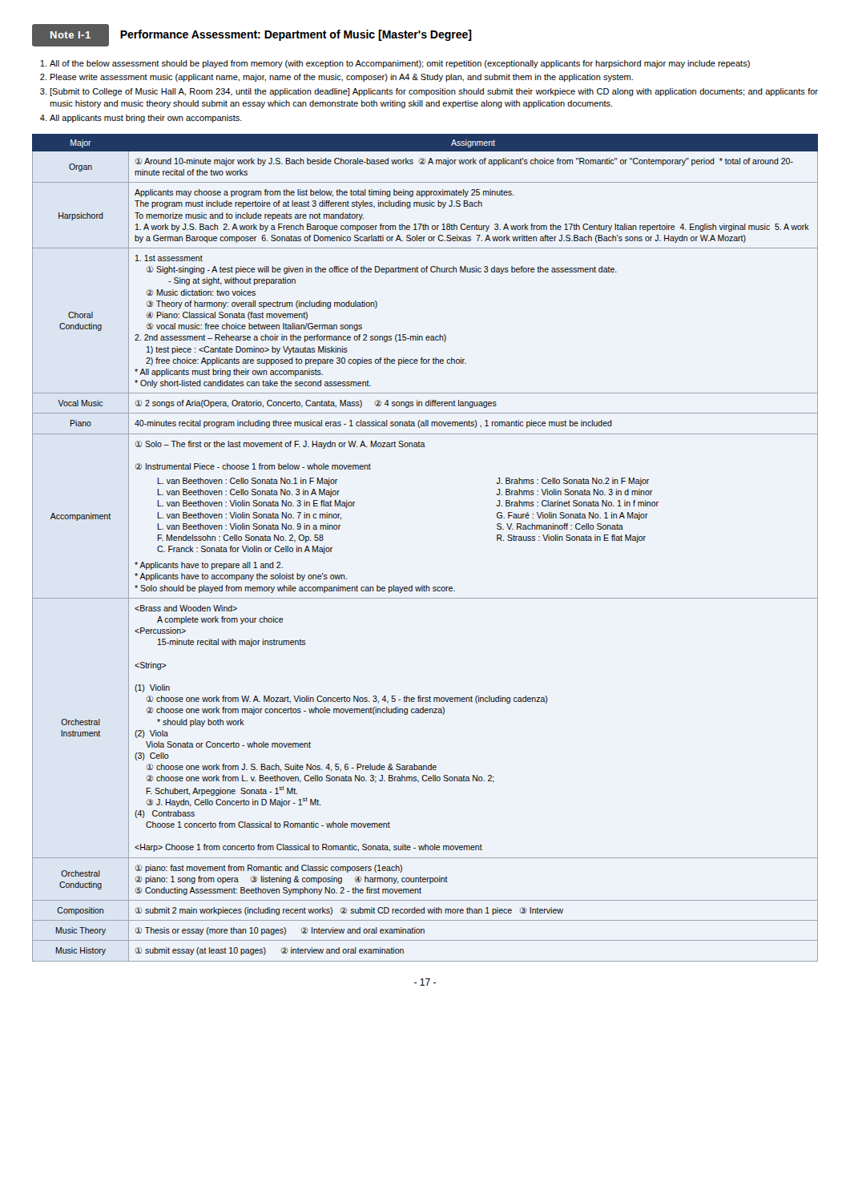Note I-1
Performance Assessment: Department of Music [Master's Degree]
All of the below assessment should be played from memory (with exception to Accompaniment); omit repetition (exceptionally applicants for harpsichord major may include repeats)
Please write assessment music (applicant name, major, name of the music, composer) in A4 & Study plan, and submit them in the application system.
[Submit to College of Music Hall A, Room 234, until the application deadline] Applicants for composition should submit their workpiece with CD along with application documents; and applicants for music history and music theory should submit an essay which can demonstrate both writing skill and expertise along with application documents.
All applicants must bring their own accompanists.
| Major | Assignment |
| --- | --- |
| Organ | ① Around 10-minute major work by J.S. Bach beside Chorale-based works ② A major work of applicant's choice from "Romantic" or "Contemporary" period * total of around 20-minute recital of the two works |
| Harpsichord | Applicants may choose a program from the list below, the total timing being approximately 25 minutes. The program must include repertoire of at least 3 different styles, including music by J.S Bach To memorize music and to include repeats are not mandatory. 1. A work by J.S. Bach 2. A work by a French Baroque composer from the 17th or 18th Century 3. A work from the 17th Century Italian repertoire 4. English virginal music 5. A work by a German Baroque composer 6. Sonatas of Domenico Scarlatti or A. Soler or C.Seixas 7. A work written after J.S.Bach (Bach's sons or J. Haydn or W.A Mozart) |
| Choral Conducting | 1. 1st assessment ① Sight-singing - A test piece will be given in the office of the Department of Church Music 3 days before the assessment date. - Sing at sight, without preparation ② Music dictation: two voices ③ Theory of harmony: overall spectrum (including modulation) ④ Piano: Classical Sonata (fast movement) ⑤ vocal music: free choice between Italian/German songs 2. 2nd assessment – Rehearse a choir in the performance of 2 songs (15-min each) 1) test piece : <Cantate Domino> by Vytautas Miskinis 2) free choice: Applicants are supposed to prepare 30 copies of the piece for the choir. * All applicants must bring their own accompanists. * Only short-listed candidates can take the second assessment. |
| Vocal Music | ① 2 songs of Aria(Opera, Oratorio, Concerto, Cantata, Mass) ② 4 songs in different languages |
| Piano | 40-minutes recital program including three musical eras - 1 classical sonata (all movements) , 1 romantic piece must be included |
| Accompaniment | ① Solo – The first or the last movement of F. J. Haydn or W. A. Mozart Sonata ② Instrumental Piece - choose 1 from below - whole movement L. van Beethoven : Cello Sonata No.1 in F Major L. van Beethoven : Cello Sonata No. 3 in A Major L. van Beethoven : Violin Sonata No. 3 in E flat Major L. van Beethoven : Violin Sonata No. 7 in c minor, L. van Beethoven : Violin Sonata No. 9 in a minor F. Mendelssohn : Cello Sonata No. 2, Op. 58 C. Franck : Sonata for Violin or Cello in A Major J. Brahms : Cello Sonata No.2 in F Major J. Brahms : Violin Sonata No. 3 in d minor J. Brahms : Clarinet Sonata No. 1 in f minor G. Fauré : Violin Sonata No. 1 in A Major S. V. Rachmaninoff : Cello Sonata R. Strauss : Violin Sonata in E flat Major * Applicants have to prepare all 1 and 2. * Applicants have to accompany the soloist by one's own. * Solo should be played from memory while accompaniment can be played with score. |
| Orchestral Instrument | <Brass and Wooden Wind> A complete work from your choice <Percussion> 15-minute recital with major instruments <String> (1) Violin ① choose one work from W. A. Mozart, Violin Concerto Nos. 3, 4, 5 - the first movement (including cadenza) ② choose one work from major concertos - whole movement(including cadenza) * should play both work (2) Viola Viola Sonata or Concerto - whole movement (3) Cello ① choose one work from J. S. Bach, Suite Nos. 4, 5, 6 - Prelude & Sarabande ② choose one work from L. v. Beethoven, Cello Sonata No. 3; J. Brahms, Cello Sonata No. 2; F. Schubert, Arpeggione Sonata - 1 st Mt. ③ J. Haydn, Cello Concerto in D Major - 1 st Mt. (4) Contrabass Choose 1 concerto from Classical to Romantic - whole movement <Harp> Choose 1 from concerto from Classical to Romantic, Sonata, suite - whole movement |
| Orchestral Conducting | ① piano: fast movement from Romantic and Classic composers (1each) ② piano: 1 song from opera ③ listening & composing ④ harmony, counterpoint ⑤ Conducting Assessment: Beethoven Symphony No. 2 - the first movement |
| Composition | ① submit 2 main workpieces (including recent works) ② submit CD recorded with more than 1 piece ③ Interview |
| Music Theory | ① Thesis or essay (more than 10 pages) ② Interview and oral examination |
| Music History | ① submit essay (at least 10 pages) ② interview and oral examination |
- 17 -